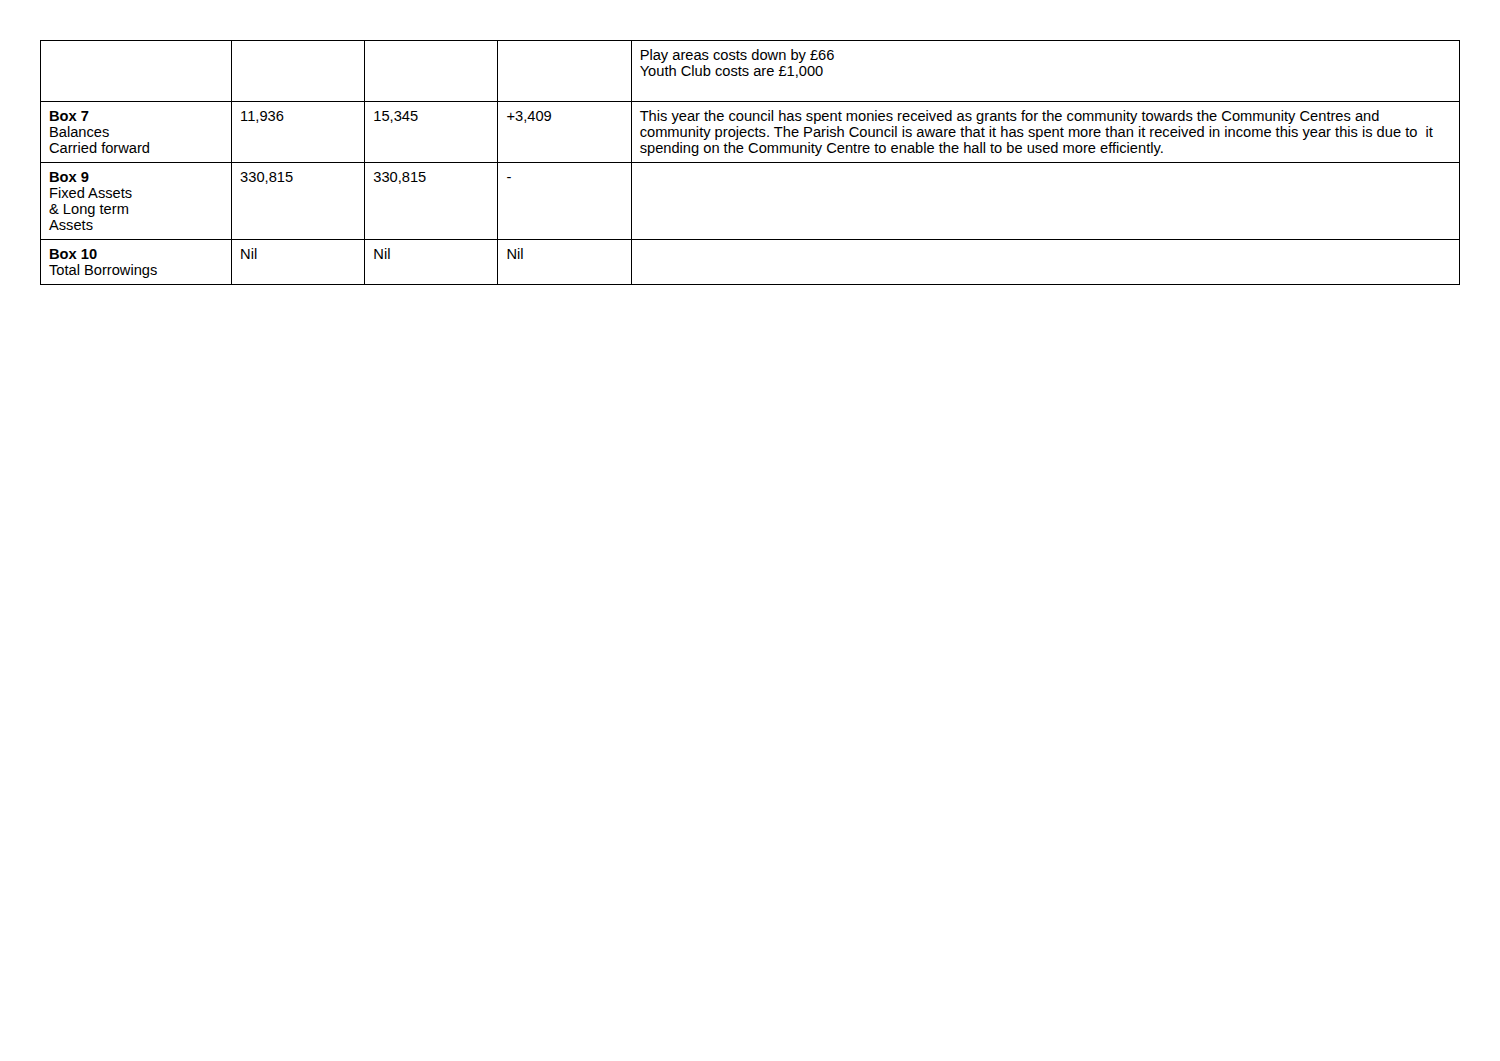| | | | | Play areas costs down by £66 Youth Club costs are £1,000 |
| Box 7 Balances Carried forward | 11,936 | 15,345 | +3,409 | This year the council has spent monies received as grants for the community towards the Community Centres and community projects. The Parish Council is aware that it has spent more than it received in income this year this is due to it spending on the Community Centre to enable the hall to be used more efficiently. |
| Box 9 Fixed Assets & Long term Assets | 330,815 | 330,815 | - | |
| Box 10 Total Borrowings | Nil | Nil | Nil | |